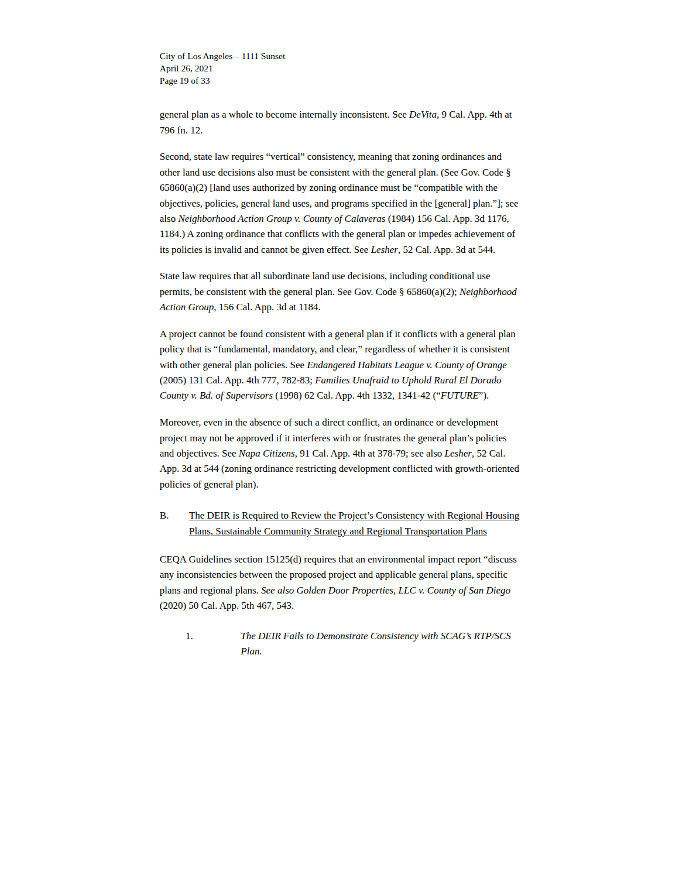City of Los Angeles – 1111 Sunset
April 26, 2021
Page 19 of 33
general plan as a whole to become internally inconsistent. See DeVita, 9 Cal. App. 4th at 796 fn. 12.
Second, state law requires “vertical” consistency, meaning that zoning ordinances and other land use decisions also must be consistent with the general plan. (See Gov. Code § 65860(a)(2) [land uses authorized by zoning ordinance must be “compatible with the objectives, policies, general land uses, and programs specified in the [general] plan.”]; see also Neighborhood Action Group v. County of Calaveras (1984) 156 Cal. App. 3d 1176, 1184.) A zoning ordinance that conflicts with the general plan or impedes achievement of its policies is invalid and cannot be given effect. See Lesher, 52 Cal. App. 3d at 544.
State law requires that all subordinate land use decisions, including conditional use permits, be consistent with the general plan. See Gov. Code § 65860(a)(2); Neighborhood Action Group, 156 Cal. App. 3d at 1184.
A project cannot be found consistent with a general plan if it conflicts with a general plan policy that is “fundamental, mandatory, and clear,” regardless of whether it is consistent with other general plan policies. See Endangered Habitats League v. County of Orange (2005) 131 Cal. App. 4th 777, 782-83; Families Unafraid to Uphold Rural El Dorado County v. Bd. of Supervisors (1998) 62 Cal. App. 4th 1332, 1341-42 (“FUTURE”).
Moreover, even in the absence of such a direct conflict, an ordinance or development project may not be approved if it interferes with or frustrates the general plan’s policies and objectives. See Napa Citizens, 91 Cal. App. 4th at 378-79; see also Lesher, 52 Cal. App. 3d at 544 (zoning ordinance restricting development conflicted with growth-oriented policies of general plan).
B.
The DEIR is Required to Review the Project’s Consistency with Regional Housing Plans, Sustainable Community Strategy and Regional Transportation Plans
CEQA Guidelines section 15125(d) requires that an environmental impact report “discuss any inconsistencies between the proposed project and applicable general plans, specific plans and regional plans. See also Golden Door Properties, LLC v. County of San Diego (2020) 50 Cal. App. 5th 467, 543.
1.
The DEIR Fails to Demonstrate Consistency with SCAG’s RTP/SCS Plan.